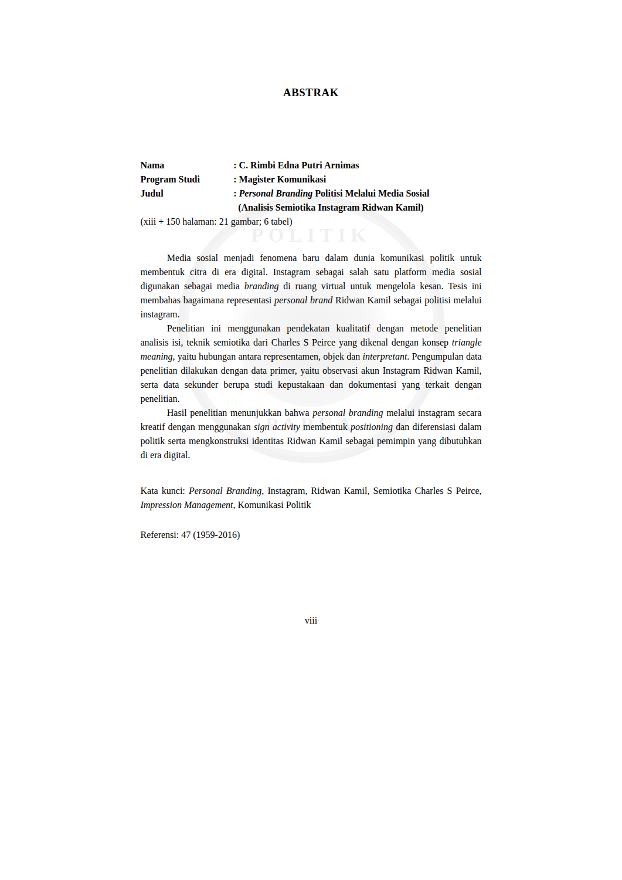POLITIK
PAPUA
ABSTRAK
| Nama | : C. Rimbi Edna Putri Arnimas |
| Program Studi | : Magister Komunikasi |
| Judul | : Personal Branding Politisi Melalui Media Sosial |
| | (Analisis Semiotika Instagram Ridwan Kamil) |
(xiii + 150 halaman: 21 gambar; 6 tabel)
Media sosial menjadi fenomena baru dalam dunia komunikasi politik untuk membentuk citra di era digital. Instagram sebagai salah satu platform media sosial digunakan sebagai media branding di ruang virtual untuk mengelola kesan. Tesis ini membahas bagaimana representasi personal brand Ridwan Kamil sebagai politisi melalui instagram.
Penelitian ini menggunakan pendekatan kualitatif dengan metode penelitian analisis isi, teknik semiotika dari Charles S Peirce yang dikenal dengan konsep triangle meaning, yaitu hubungan antara representamen, objek dan interpretant. Pengumpulan data penelitian dilakukan dengan data primer, yaitu observasi akun Instagram Ridwan Kamil, serta data sekunder berupa studi kepustakaan dan dokumentasi yang terkait dengan penelitian.
Hasil penelitian menunjukkan bahwa personal branding melalui instagram secara kreatif dengan menggunakan sign activity membentuk positioning dan diferensiasi dalam politik serta mengkonstruksi identitas Ridwan Kamil sebagai pemimpin yang dibutuhkan di era digital.
Kata kunci: Personal Branding, Instagram, Ridwan Kamil, Semiotika Charles S Peirce, Impression Management, Komunikasi Politik
Referensi: 47 (1959-2016)
viii